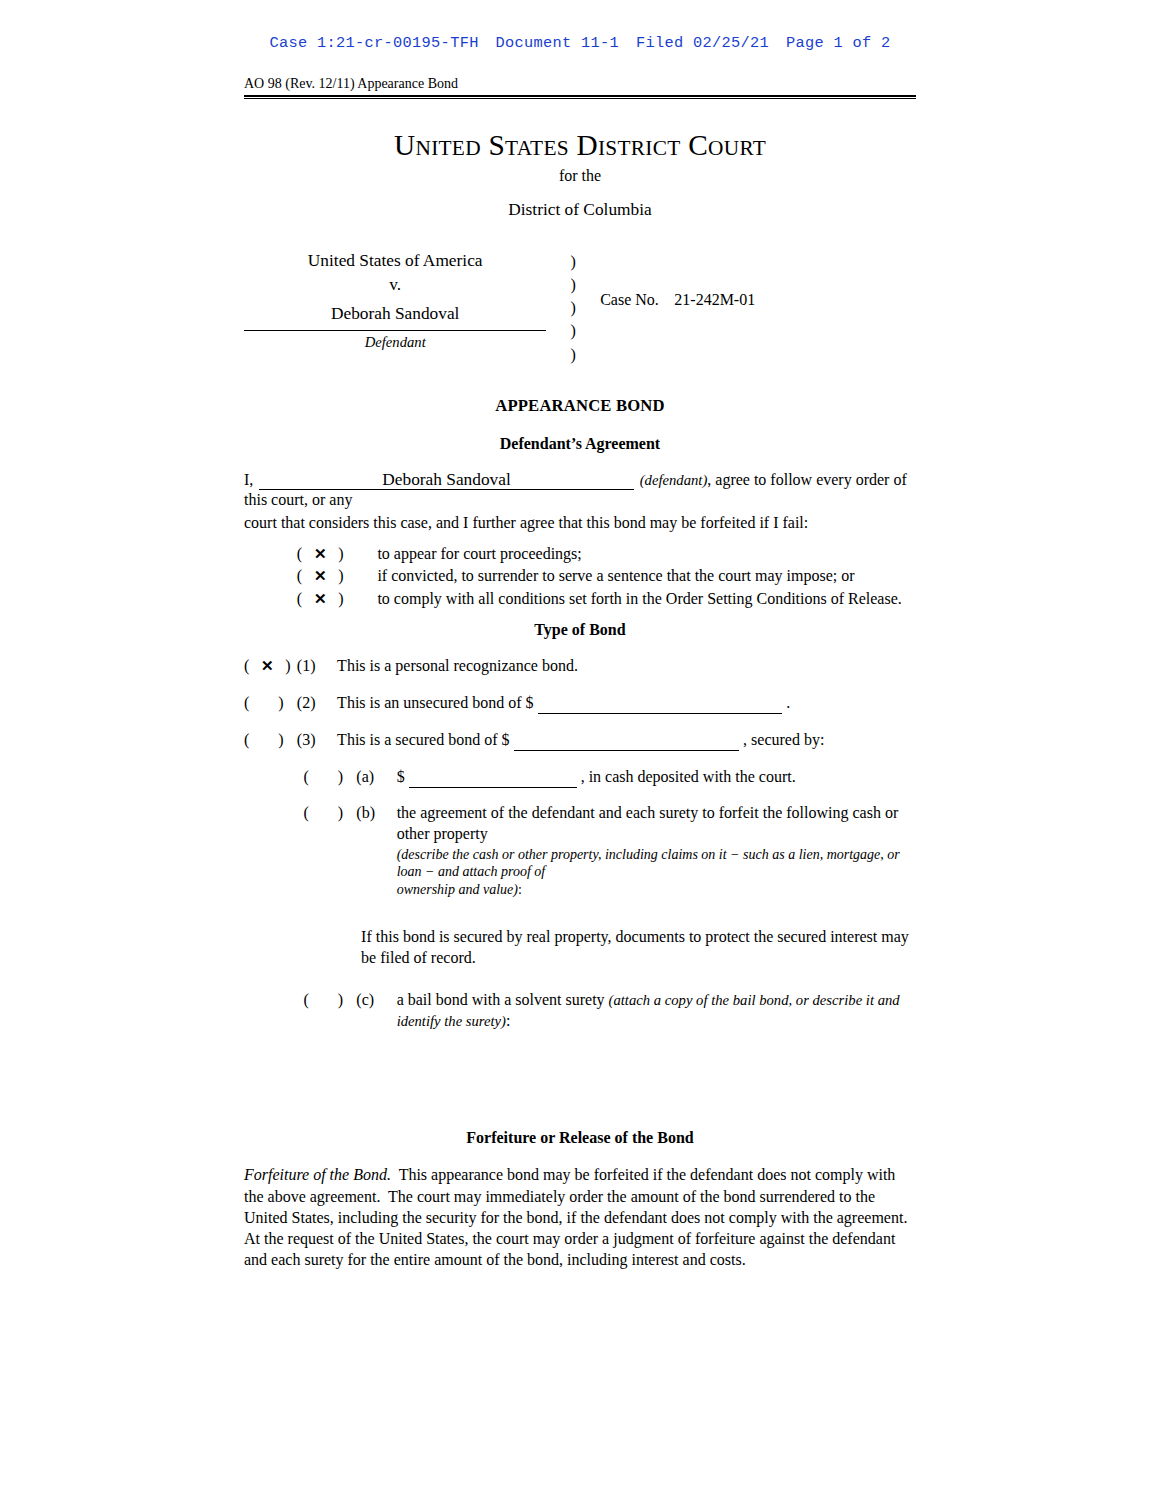Case 1:21-cr-00195-TFH Document 11-1 Filed 02/25/21 Page 1 of 2
AO 98 (Rev. 12/11) Appearance Bond
UNITED STATES DISTRICT COURT
for the
District of Columbia
| United States of America v. Deborah Sandoval Defendant | ) ) ) ) ) | Case No. 21-242M-01 |
APPEARANCE BOND
Defendant’s Agreement
I, Deborah Sandoval (defendant), agree to follow every order of this court, or any
court that considers this case, and I further agree that this bond may be forfeited if I fail:
(✕) to appear for court proceedings;
(✕) if convicted, to surrender to serve a sentence that the court may impose; or
(✕) to comply with all conditions set forth in the Order Setting Conditions of Release.
Type of Bond
(✕) (1) This is a personal recognizance bond.
( ) (2) This is an unsecured bond of $ .
( ) (3) This is a secured bond of $ , secured by:
( ) (a) $ , in cash deposited with the court.
( ) (b) the agreement of the defendant and each surety to forfeit the following cash or other property
(describe the cash or other property, including claims on it − such as a lien, mortgage, or loan − and attach proof of
ownership and value):
If this bond is secured by real property, documents to protect the secured interest may be filed of record.
( ) (c) a bail bond with a solvent surety (attach a copy of the bail bond, or describe it and identify the surety):
Forfeiture or Release of the Bond
Forfeiture of the Bond. This appearance bond may be forfeited if the defendant does not comply with the above agreement. The court may immediately order the amount of the bond surrendered to the United States, including the security for the bond, if the defendant does not comply with the agreement. At the request of the United States, the court may order a judgment of forfeiture against the defendant and each surety for the entire amount of the bond, including interest and costs.